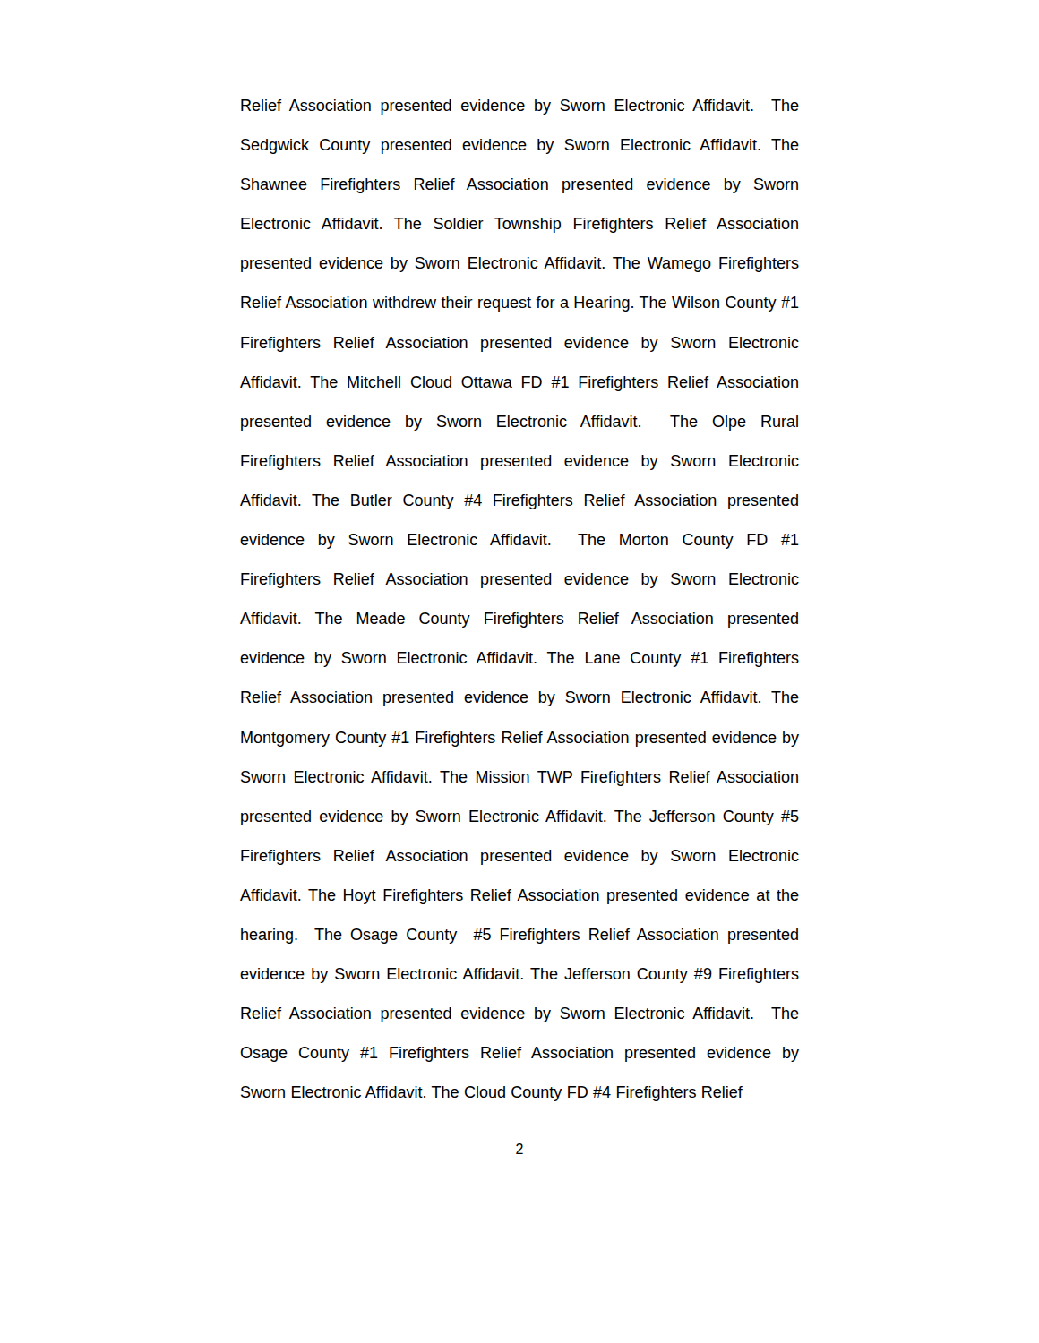Relief Association presented evidence by Sworn Electronic Affidavit. The Sedgwick County presented evidence by Sworn Electronic Affidavit. The Shawnee Firefighters Relief Association presented evidence by Sworn Electronic Affidavit. The Soldier Township Firefighters Relief Association presented evidence by Sworn Electronic Affidavit. The Wamego Firefighters Relief Association withdrew their request for a Hearing. The Wilson County #1 Firefighters Relief Association presented evidence by Sworn Electronic Affidavit. The Mitchell Cloud Ottawa FD #1 Firefighters Relief Association presented evidence by Sworn Electronic Affidavit. The Olpe Rural Firefighters Relief Association presented evidence by Sworn Electronic Affidavit. The Butler County #4 Firefighters Relief Association presented evidence by Sworn Electronic Affidavit. The Morton County FD #1 Firefighters Relief Association presented evidence by Sworn Electronic Affidavit. The Meade County Firefighters Relief Association presented evidence by Sworn Electronic Affidavit. The Lane County #1 Firefighters Relief Association presented evidence by Sworn Electronic Affidavit. The Montgomery County #1 Firefighters Relief Association presented evidence by Sworn Electronic Affidavit. The Mission TWP Firefighters Relief Association presented evidence by Sworn Electronic Affidavit. The Jefferson County #5 Firefighters Relief Association presented evidence by Sworn Electronic Affidavit. The Hoyt Firefighters Relief Association presented evidence at the hearing. The Osage County #5 Firefighters Relief Association presented evidence by Sworn Electronic Affidavit. The Jefferson County #9 Firefighters Relief Association presented evidence by Sworn Electronic Affidavit. The Osage County #1 Firefighters Relief Association presented evidence by Sworn Electronic Affidavit. The Cloud County FD #4 Firefighters Relief
2